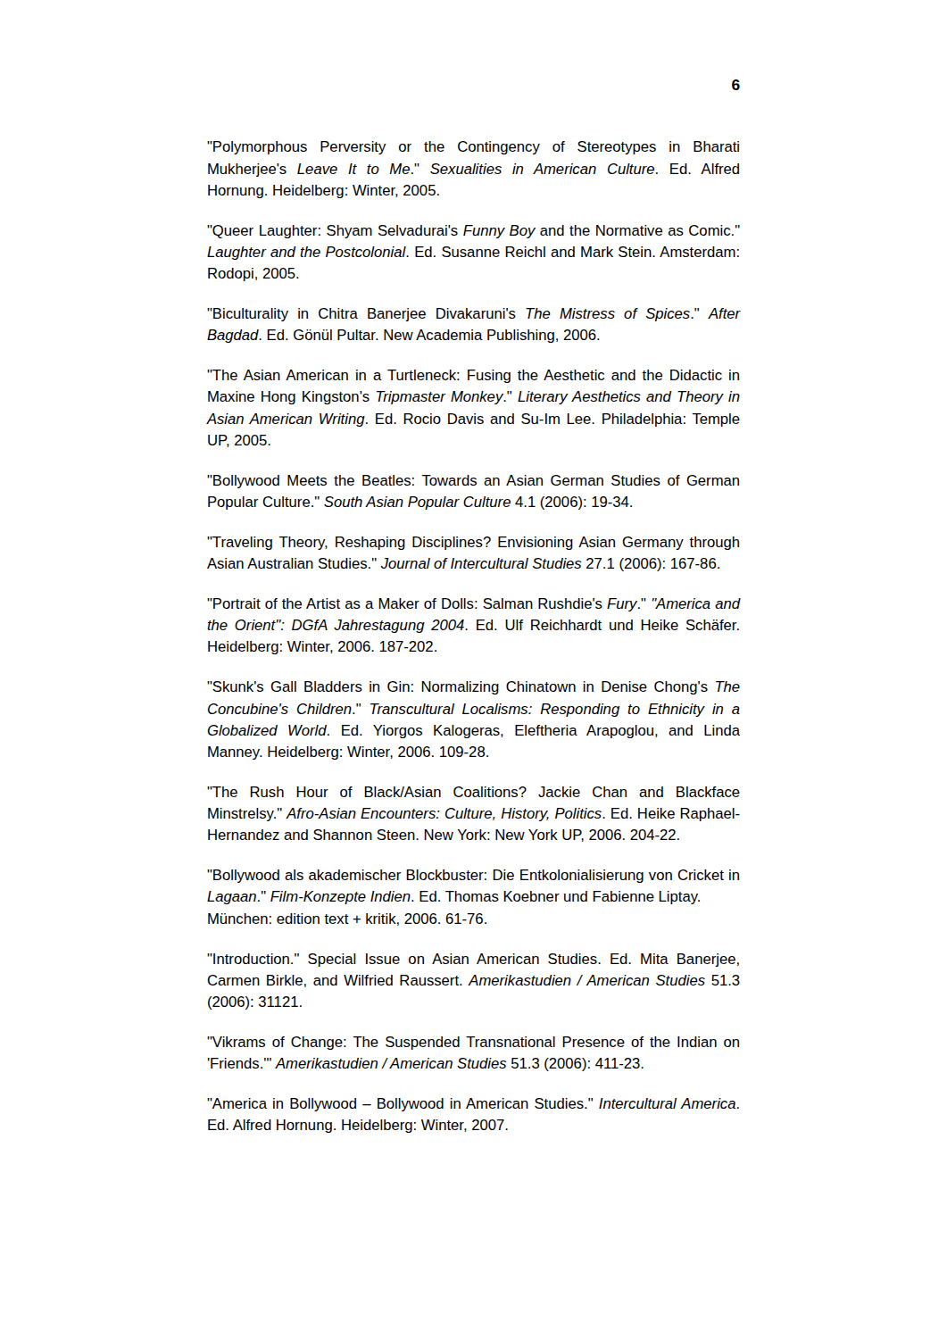6
"Polymorphous Perversity or the Contingency of Stereotypes in Bharati Mukherjee's Leave It to Me." Sexualities in American Culture. Ed. Alfred Hornung. Heidelberg: Winter, 2005.
"Queer Laughter: Shyam Selvadurai's Funny Boy and the Normative as Comic." Laughter and the Postcolonial. Ed. Susanne Reichl and Mark Stein. Amsterdam: Rodopi, 2005.
"Biculturality in Chitra Banerjee Divakaruni's The Mistress of Spices." After Bagdad. Ed. Gönül Pultar. New Academia Publishing, 2006.
"The Asian American in a Turtleneck: Fusing the Aesthetic and the Didactic in Maxine Hong Kingston's Tripmaster Monkey." Literary Aesthetics and Theory in Asian American Writing. Ed. Rocio Davis and Su-Im Lee. Philadelphia: Temple UP, 2005.
"Bollywood Meets the Beatles: Towards an Asian German Studies of German Popular Culture." South Asian Popular Culture 4.1 (2006): 19-34.
"Traveling Theory, Reshaping Disciplines? Envisioning Asian Germany through Asian Australian Studies." Journal of Intercultural Studies 27.1 (2006): 167-86.
"Portrait of the Artist as a Maker of Dolls: Salman Rushdie's Fury." "America and the Orient": DGfA Jahrestagung 2004. Ed. Ulf Reichhardt und Heike Schäfer. Heidelberg: Winter, 2006. 187-202.
"Skunk's Gall Bladders in Gin: Normalizing Chinatown in Denise Chong's The Concubine's Children." Transcultural Localisms: Responding to Ethnicity in a Globalized World. Ed. Yiorgos Kalogeras, Eleftheria Arapoglou, and Linda Manney. Heidelberg: Winter, 2006. 109-28.
"The Rush Hour of Black/Asian Coalitions? Jackie Chan and Blackface Minstrelsy." Afro-Asian Encounters: Culture, History, Politics. Ed. Heike Raphael-Hernandez and Shannon Steen. New York: New York UP, 2006. 204-22.
"Bollywood als akademischer Blockbuster: Die Entkolonialisierung von Cricket in Lagaan." Film-Konzepte Indien. Ed. Thomas Koebner und Fabienne Liptay.
München: edition text + kritik, 2006. 61-76.
"Introduction." Special Issue on Asian American Studies. Ed. Mita Banerjee, Carmen Birkle, and Wilfried Raussert. Amerikastudien / American Studies 51.3 (2006): 31121.
"Vikrams of Change: The Suspended Transnational Presence of the Indian on 'Friends.'" Amerikastudien / American Studies 51.3 (2006): 411-23.
"America in Bollywood – Bollywood in American Studies." Intercultural America. Ed. Alfred Hornung. Heidelberg: Winter, 2007.